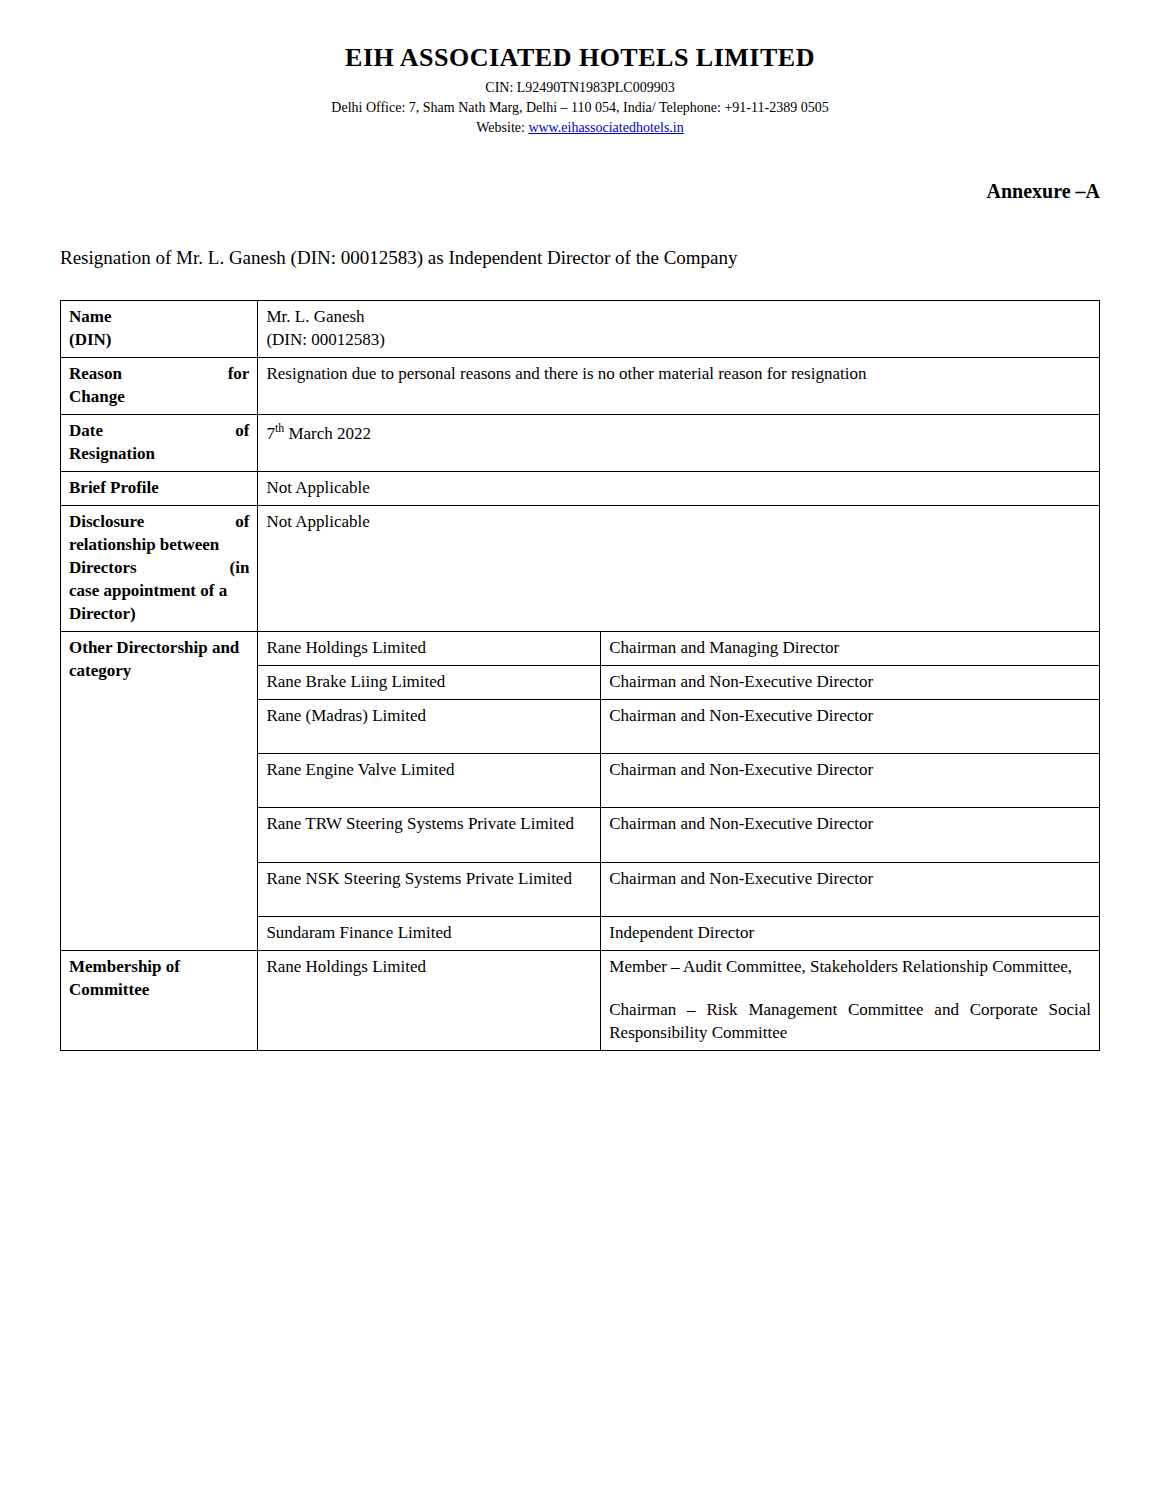EIH ASSOCIATED HOTELS LIMITED
CIN: L92490TN1983PLC009903
Delhi Office: 7, Sham Nath Marg, Delhi – 110 054, India/ Telephone: +91-11-2389 0505
Website: www.eihassociatedhotels.in
Annexure –A
Resignation of Mr. L. Ganesh (DIN: 00012583) as Independent Director of the Company
| Name (DIN) | Mr. L. Ganesh (DIN: 00012583) |
| Reason for Change | Resignation due to personal reasons and there is no other material reason for resignation |
| Date of Resignation | 7 th March 2022 |
| Brief Profile | Not Applicable |
| Disclosure of relationship between Directors (in case appointment of a Director) | Not Applicable |
| Other Directorship and category | Rane Holdings Limited | Chairman and Managing Director |
| Rane Brake Liing Limited | Chairman and Non-Executive Director |
| Rane (Madras) Limited | Chairman and Non-Executive Director |
| Rane Engine Valve Limited | Chairman and Non-Executive Director |
| Rane TRW Steering Systems Private Limited | Chairman and Non-Executive Director |
| Rane NSK Steering Systems Private Limited | Chairman and Non-Executive Director |
| Sundaram Finance Limited | Independent Director |
| Membership of Committee | Rane Holdings Limited | Member – Audit Committee, Stakeholders Relationship Committee, Chairman – Risk Management Committee and Corporate Social Responsibility Committee |